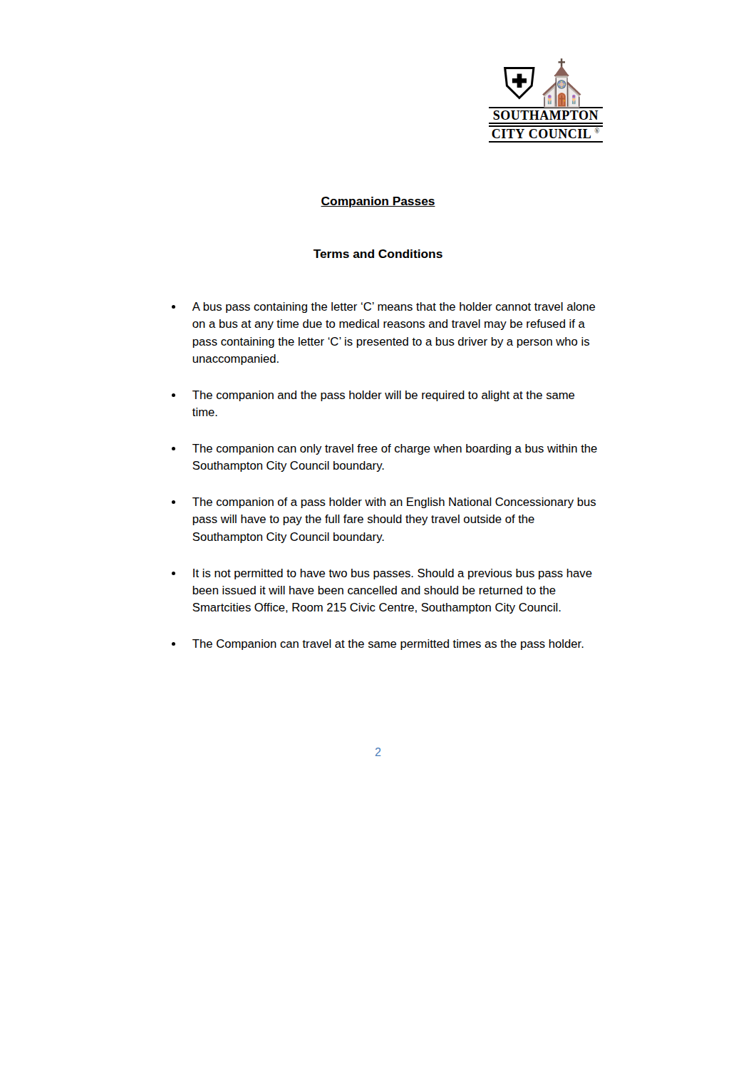⛨⛪
SOUTHAMPTON
CITY COUNCIL ®
Companion Passes
Terms and Conditions
A bus pass containing the letter ‘C’ means that the holder cannot travel alone on a bus at any time due to medical reasons and travel may be refused if a pass containing the letter ‘C’ is presented to a bus driver by a person who is unaccompanied.
The companion and the pass holder will be required to alight at the same time.
The companion can only travel free of charge when boarding a bus within the Southampton City Council boundary.
The companion of a pass holder with an English National Concessionary bus pass will have to pay the full fare should they travel outside of the Southampton City Council boundary.
It is not permitted to have two bus passes. Should a previous bus pass have been issued it will have been cancelled and should be returned to the Smartcities Office, Room 215 Civic Centre, Southampton City Council.
The Companion can travel at the same permitted times as the pass holder.
2